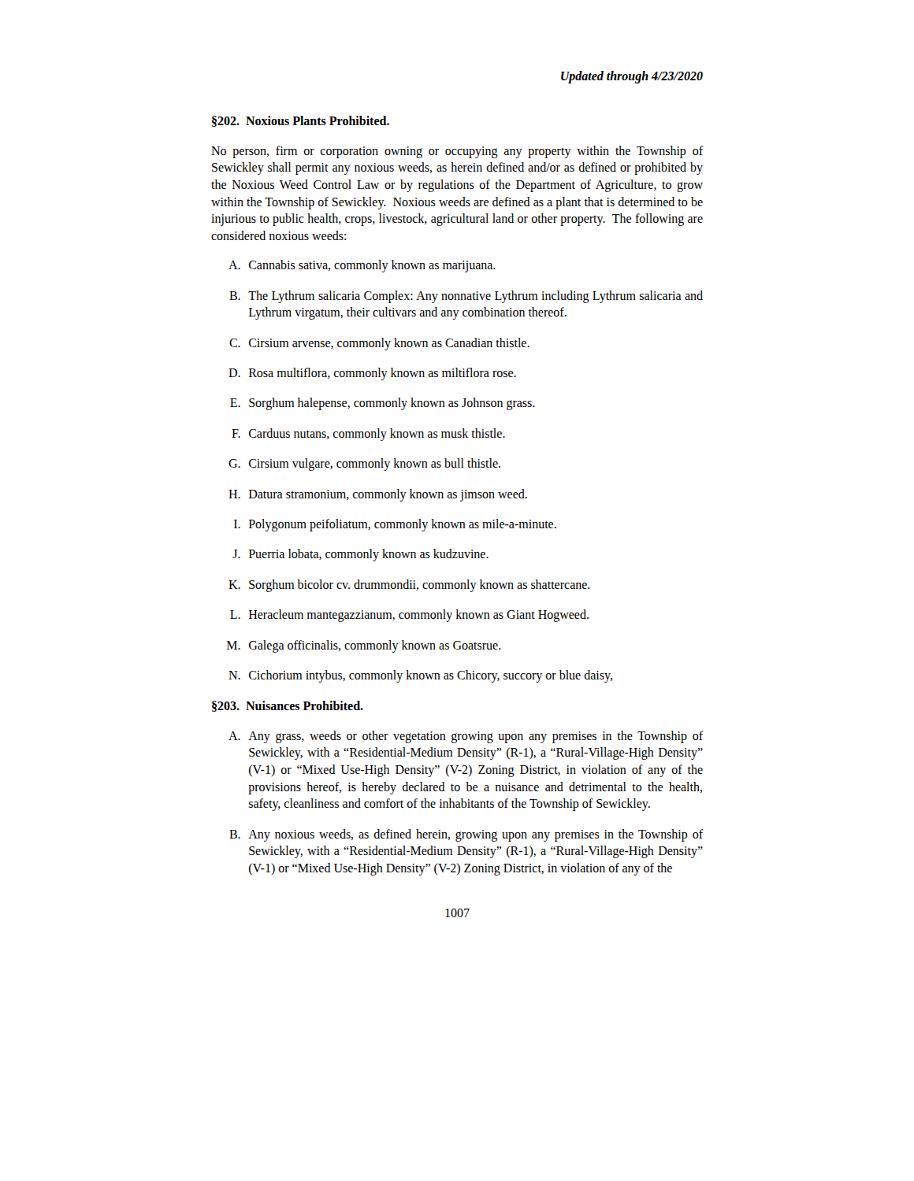Updated through 4/23/2020
§202. Noxious Plants Prohibited.
No person, firm or corporation owning or occupying any property within the Township of Sewickley shall permit any noxious weeds, as herein defined and/or as defined or prohibited by the Noxious Weed Control Law or by regulations of the Department of Agriculture, to grow within the Township of Sewickley. Noxious weeds are defined as a plant that is determined to be injurious to public health, crops, livestock, agricultural land or other property. The following are considered noxious weeds:
Cannabis sativa, commonly known as marijuana.
The Lythrum salicaria Complex: Any nonnative Lythrum including Lythrum salicaria and Lythrum virgatum, their cultivars and any combination thereof.
Cirsium arvense, commonly known as Canadian thistle.
Rosa multiflora, commonly known as miltiflora rose.
Sorghum halepense, commonly known as Johnson grass.
Carduus nutans, commonly known as musk thistle.
Cirsium vulgare, commonly known as bull thistle.
Datura stramonium, commonly known as jimson weed.
Polygonum peifoliatum, commonly known as mile-a-minute.
Puerria lobata, commonly known as kudzuvine.
Sorghum bicolor cv. drummondii, commonly known as shattercane.
Heracleum mantegazzianum, commonly known as Giant Hogweed.
Galega officinalis, commonly known as Goatsrue.
Cichorium intybus, commonly known as Chicory, succory or blue daisy,
§203. Nuisances Prohibited.
Any grass, weeds or other vegetation growing upon any premises in the Township of Sewickley, with a “Residential-Medium Density” (R-1), a “Rural-Village-High Density” (V-1) or “Mixed Use-High Density” (V-2) Zoning District, in violation of any of the provisions hereof, is hereby declared to be a nuisance and detrimental to the health, safety, cleanliness and comfort of the inhabitants of the Township of Sewickley.
Any noxious weeds, as defined herein, growing upon any premises in the Township of Sewickley, with a “Residential-Medium Density” (R-1), a “Rural-Village-High Density” (V-1) or “Mixed Use-High Density” (V-2) Zoning District, in violation of any of the
1007